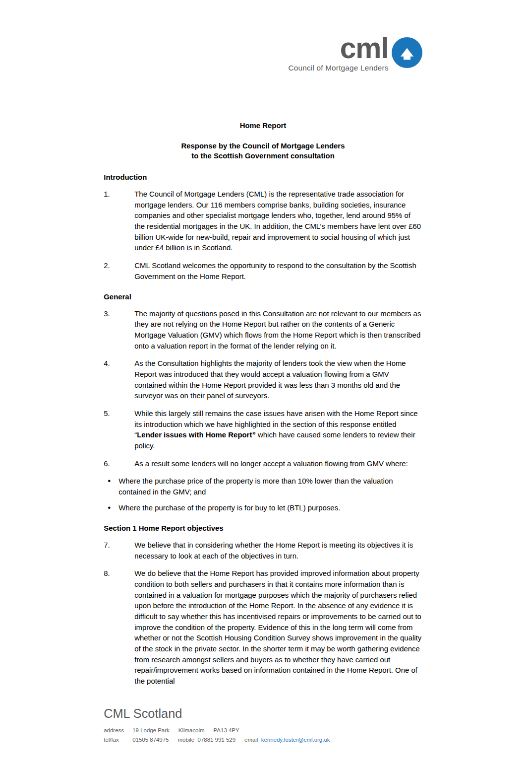cml Council of Mortgage Lenders
Home Report
Response by the Council of Mortgage Lenders
to the Scottish Government consultation
Introduction
1.
The Council of Mortgage Lenders (CML) is the representative trade association for mortgage lenders. Our 116 members comprise banks, building societies, insurance companies and other specialist mortgage lenders who, together, lend around 95% of the residential mortgages in the UK. In addition, the CML’s members have lent over £60 billion UK-wide for new-build, repair and improvement to social housing of which just under £4 billion is in Scotland.
2.
CML Scotland welcomes the opportunity to respond to the consultation by the Scottish Government on the Home Report.
General
3.
The majority of questions posed in this Consultation are not relevant to our members as they are not relying on the Home Report but rather on the contents of a Generic Mortgage Valuation (GMV) which flows from the Home Report which is then transcribed onto a valuation report in the format of the lender relying on it.
4.
As the Consultation highlights the majority of lenders took the view when the Home Report was introduced that they would accept a valuation flowing from a GMV contained within the Home Report provided it was less than 3 months old and the surveyor was on their panel of surveyors.
5.
While this largely still remains the case issues have arisen with the Home Report since its introduction which we have highlighted in the section of this response entitled “Lender issues with Home Report” which have caused some lenders to review their policy.
6.
As a result some lenders will no longer accept a valuation flowing from GMV where:
Where the purchase price of the property is more than 10% lower than the valuation contained in the GMV; and
Where the purchase of the property is for buy to let (BTL) purposes.
Section 1 Home Report objectives
7.
We believe that in considering whether the Home Report is meeting its objectives it is necessary to look at each of the objectives in turn.
8.
We do believe that the Home Report has provided improved information about property condition to both sellers and purchasers in that it contains more information than is contained in a valuation for mortgage purposes which the majority of purchasers relied upon before the introduction of the Home Report. In the absence of any evidence it is difficult to say whether this has incentivised repairs or improvements to be carried out to improve the condition of the property. Evidence of this in the long term will come from whether or not the Scottish Housing Condition Survey shows improvement in the quality of the stock in the private sector. In the shorter term it may be worth gathering evidence from research amongst sellers and buyers as to whether they have carried out repair/improvement works based on information contained in the Home Report. One of the potential
CML Scotland
| address | 19 Lodge Park Kilmacolm PA13 4PY |
| tel/fax | 01505 874975 mobile 07881 991 529 email kennedy.foster@cml.org.uk |